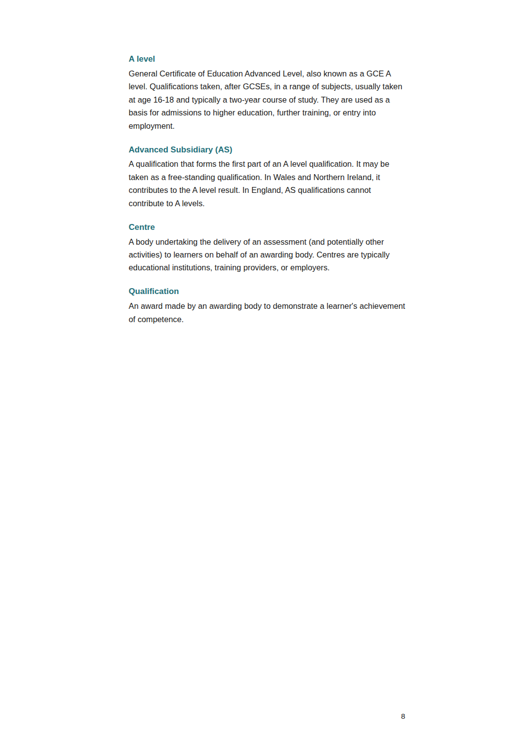A level
General Certificate of Education Advanced Level, also known as a GCE A level. Qualifications taken, after GCSEs, in a range of subjects, usually taken at age 16-18 and typically a two-year course of study. They are used as a basis for admissions to higher education, further training, or entry into employment.
Advanced Subsidiary (AS)
A qualification that forms the first part of an A level qualification. It may be taken as a free-standing qualification. In Wales and Northern Ireland, it contributes to the A level result. In England, AS qualifications cannot contribute to A levels.
Centre
A body undertaking the delivery of an assessment (and potentially other activities) to learners on behalf of an awarding body. Centres are typically educational institutions, training providers, or employers.
Qualification
An award made by an awarding body to demonstrate a learner's achievement of competence.
8